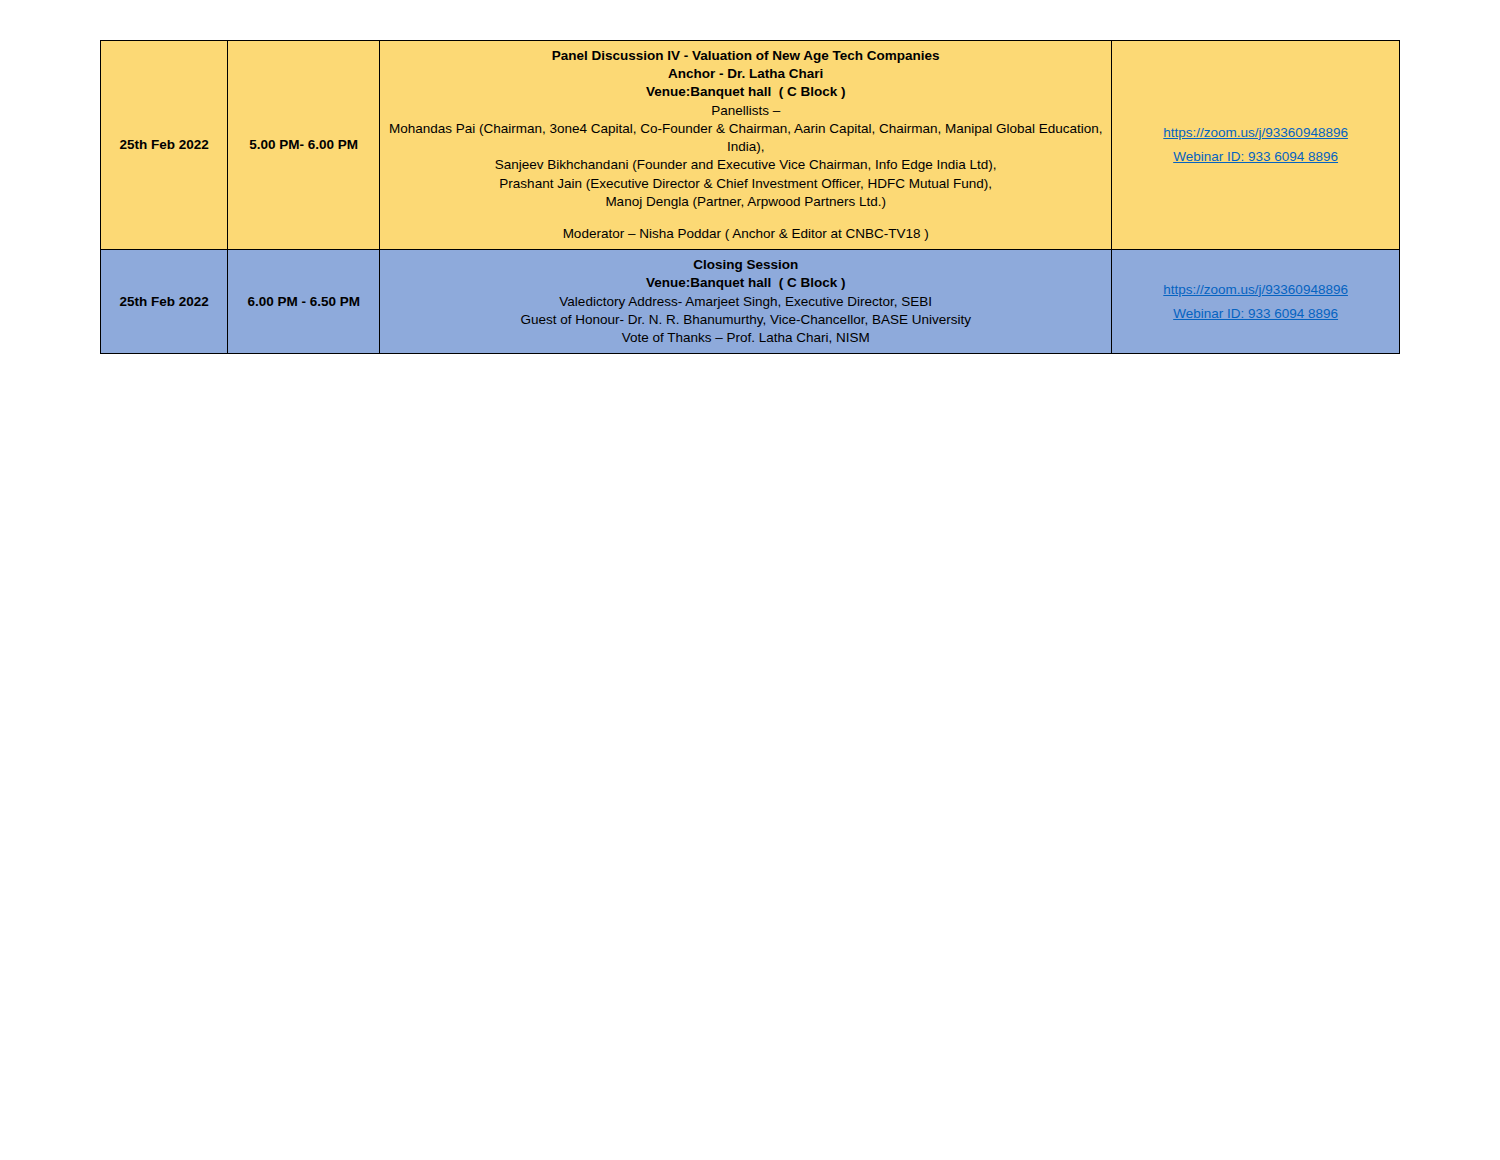| 25th Feb 2022 | 5.00 PM- 6.00 PM | Panel Discussion IV - Valuation of New Age Tech Companies Anchor - Dr. Latha Chari Venue:Banquet hall ( C Block ) Panellists – Mohandas Pai (Chairman, 3one4 Capital, Co-Founder & Chairman, Aarin Capital, Chairman, Manipal Global Education, India), Sanjeev Bikhchandani (Founder and Executive Vice Chairman, Info Edge India Ltd), Prashant Jain (Executive Director & Chief Investment Officer, HDFC Mutual Fund), Manoj Dengla (Partner, Arpwood Partners Ltd.) Moderator – Nisha Poddar ( Anchor & Editor at CNBC-TV18 ) | https://zoom.us/j/93360948896 Webinar ID: 933 6094 8896 |
| 25th Feb 2022 | 6.00 PM - 6.50 PM | Closing Session Venue:Banquet hall ( C Block ) Valedictory Address- Amarjeet Singh, Executive Director, SEBI Guest of Honour- Dr. N. R. Bhanumurthy, Vice-Chancellor, BASE University Vote of Thanks – Prof. Latha Chari, NISM | https://zoom.us/j/93360948896 Webinar ID: 933 6094 8896 |